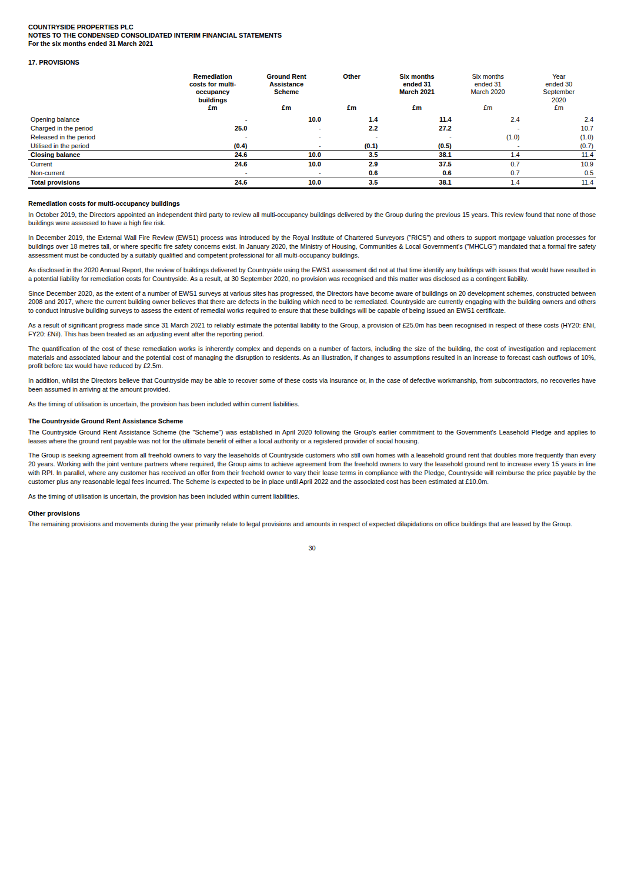COUNTRYSIDE PROPERTIES PLC
NOTES TO THE CONDENSED CONSOLIDATED INTERIM FINANCIAL STATEMENTS
For the six months ended 31 March 2021
17. PROVISIONS
| | Remediation costs for multi- occupancy buildings £m | Ground Rent Assistance Scheme £m | Other £m | Six months ended 31 March 2021 £m | Six months ended 31 March 2020 £m | Year ended 30 September 2020 £m |
| --- | --- | --- | --- | --- | --- | --- |
| Opening balance | - | 10.0 | 1.4 | 11.4 | 2.4 | 2.4 |
| Charged in the period | 25.0 | - | 2.2 | 27.2 | - | 10.7 |
| Released in the period | - | - | - | - | (1.0) | (1.0) |
| Utilised in the period | (0.4) | - | (0.1) | (0.5) | - | (0.7) |
| Closing balance | 24.6 | 10.0 | 3.5 | 38.1 | 1.4 | 11.4 |
| Current | 24.6 | 10.0 | 2.9 | 37.5 | 0.7 | 10.9 |
| Non-current | - | - | 0.6 | 0.6 | 0.7 | 0.5 |
| Total provisions | 24.6 | 10.0 | 3.5 | 38.1 | 1.4 | 11.4 |
Remediation costs for multi-occupancy buildings
In October 2019, the Directors appointed an independent third party to review all multi-occupancy buildings delivered by the Group during the previous 15 years. This review found that none of those buildings were assessed to have a high fire risk.
In December 2019, the External Wall Fire Review (EWS1) process was introduced by the Royal Institute of Chartered Surveyors ("RICS") and others to support mortgage valuation processes for buildings over 18 metres tall, or where specific fire safety concerns exist. In January 2020, the Ministry of Housing, Communities & Local Government's ("MHCLG") mandated that a formal fire safety assessment must be conducted by a suitably qualified and competent professional for all multi-occupancy buildings.
As disclosed in the 2020 Annual Report, the review of buildings delivered by Countryside using the EWS1 assessment did not at that time identify any buildings with issues that would have resulted in a potential liability for remediation costs for Countryside. As a result, at 30 September 2020, no provision was recognised and this matter was disclosed as a contingent liability.
Since December 2020, as the extent of a number of EWS1 surveys at various sites has progressed, the Directors have become aware of buildings on 20 development schemes, constructed between 2008 and 2017, where the current building owner believes that there are defects in the building which need to be remediated. Countryside are currently engaging with the building owners and others to conduct intrusive building surveys to assess the extent of remedial works required to ensure that these buildings will be capable of being issued an EWS1 certificate.
As a result of significant progress made since 31 March 2021 to reliably estimate the potential liability to the Group, a provision of £25.0m has been recognised in respect of these costs (HY20: £Nil, FY20: £Nil). This has been treated as an adjusting event after the reporting period.
The quantification of the cost of these remediation works is inherently complex and depends on a number of factors, including the size of the building, the cost of investigation and replacement materials and associated labour and the potential cost of managing the disruption to residents. As an illustration, if changes to assumptions resulted in an increase to forecast cash outflows of 10%, profit before tax would have reduced by £2.5m.
In addition, whilst the Directors believe that Countryside may be able to recover some of these costs via insurance or, in the case of defective workmanship, from subcontractors, no recoveries have been assumed in arriving at the amount provided.
As the timing of utilisation is uncertain, the provision has been included within current liabilities.
The Countryside Ground Rent Assistance Scheme
The Countryside Ground Rent Assistance Scheme (the "Scheme") was established in April 2020 following the Group's earlier commitment to the Government's Leasehold Pledge and applies to leases where the ground rent payable was not for the ultimate benefit of either a local authority or a registered provider of social housing.
The Group is seeking agreement from all freehold owners to vary the leaseholds of Countryside customers who still own homes with a leasehold ground rent that doubles more frequently than every 20 years. Working with the joint venture partners where required, the Group aims to achieve agreement from the freehold owners to vary the leasehold ground rent to increase every 15 years in line with RPI. In parallel, where any customer has received an offer from their freehold owner to vary their lease terms in compliance with the Pledge, Countryside will reimburse the price payable by the customer plus any reasonable legal fees incurred. The Scheme is expected to be in place until April 2022 and the associated cost has been estimated at £10.0m.
As the timing of utilisation is uncertain, the provision has been included within current liabilities.
Other provisions
The remaining provisions and movements during the year primarily relate to legal provisions and amounts in respect of expected dilapidations on office buildings that are leased by the Group.
30